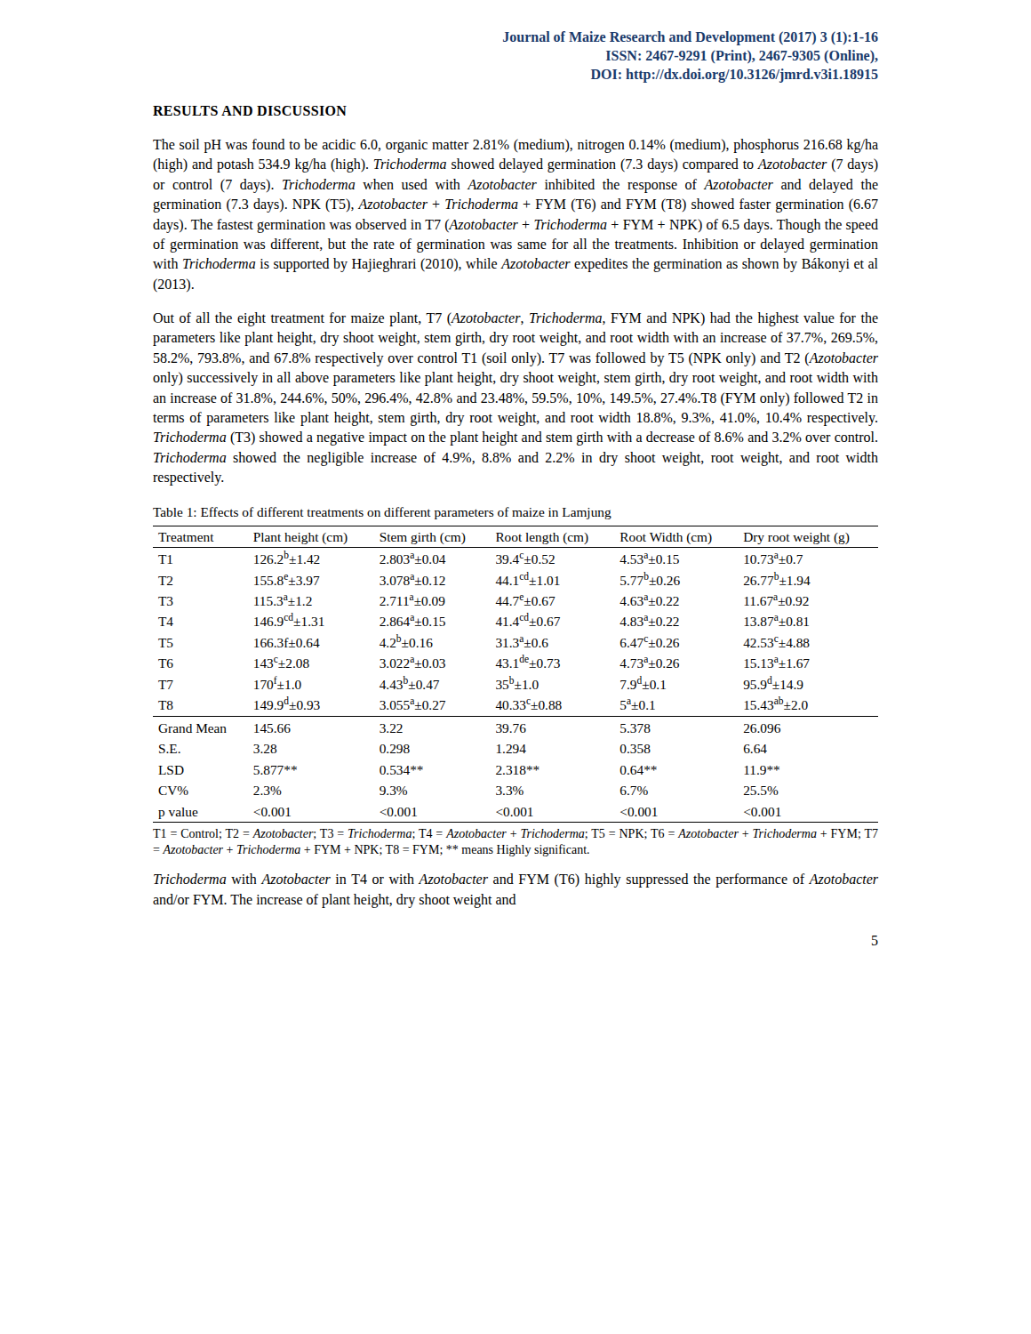Journal of Maize Research and Development (2017) 3 (1):1-16
ISSN: 2467-9291 (Print), 2467-9305 (Online),
DOI: http://dx.doi.org/10.3126/jmrd.v3i1.18915
Results and Discussion
The soil pH was found to be acidic 6.0, organic matter 2.81% (medium), nitrogen 0.14% (medium), phosphorus 216.68 kg/ha (high) and potash 534.9 kg/ha (high). Trichoderma showed delayed germination (7.3 days) compared to Azotobacter (7 days) or control (7 days). Trichoderma when used with Azotobacter inhibited the response of Azotobacter and delayed the germination (7.3 days). NPK (T5), Azotobacter + Trichoderma + FYM (T6) and FYM (T8) showed faster germination (6.67 days). The fastest germination was observed in T7 (Azotobacter + Trichoderma + FYM + NPK) of 6.5 days. Though the speed of germination was different, but the rate of germination was same for all the treatments. Inhibition or delayed germination with Trichoderma is supported by Hajieghrari (2010), while Azotobacter expedites the germination as shown by Bákonyi et al (2013).
Out of all the eight treatment for maize plant, T7 (Azotobacter, Trichoderma, FYM and NPK) had the highest value for the parameters like plant height, dry shoot weight, stem girth, dry root weight, and root width with an increase of 37.7%, 269.5%, 58.2%, 793.8%, and 67.8% respectively over control T1 (soil only). T7 was followed by T5 (NPK only) and T2 (Azotobacter only) successively in all above parameters like plant height, dry shoot weight, stem girth, dry root weight, and root width with an increase of 31.8%, 244.6%, 50%, 296.4%, 42.8% and 23.48%, 59.5%, 10%, 149.5%, 27.4%.T8 (FYM only) followed T2 in terms of parameters like plant height, stem girth, dry root weight, and root width 18.8%, 9.3%, 41.0%, 10.4% respectively. Trichoderma (T3) showed a negative impact on the plant height and stem girth with a decrease of 8.6% and 3.2% over control. Trichoderma showed the negligible increase of 4.9%, 8.8% and 2.2% in dry shoot weight, root weight, and root width respectively.
Table 1: Effects of different treatments on different parameters of maize in Lamjung
| Treatment | Plant height (cm) | Stem girth (cm) | Root length (cm) | Root Width (cm) | Dry root weight (g) |
| --- | --- | --- | --- | --- | --- |
| T1 | 126.2 b ±1.42 | 2.803 a ±0.04 | 39.4 c ±0.52 | 4.53 a ±0.15 | 10.73 a ±0.7 |
| T2 | 155.8 e ±3.97 | 3.078 a ±0.12 | 44.1 cd ±1.01 | 5.77 b ±0.26 | 26.77 b ±1.94 |
| T3 | 115.3 a ±1.2 | 2.711 a ±0.09 | 44.7 e ±0.67 | 4.63 a ±0.22 | 11.67 a ±0.92 |
| T4 | 146.9 cd ±1.31 | 2.864 a ±0.15 | 41.4 cd ±0.67 | 4.83 a ±0.22 | 13.87 a ±0.81 |
| T5 | 166.3f±0.64 | 4.2 b ±0.16 | 31.3 a ±0.6 | 6.47 c ±0.26 | 42.53 c ±4.88 |
| T6 | 143 c ±2.08 | 3.022 a ±0.03 | 43.1 de ±0.73 | 4.73 a ±0.26 | 15.13 a ±1.67 |
| T7 | 170 f ±1.0 | 4.43 b ±0.47 | 35 b ±1.0 | 7.9 d ±0.1 | 95.9 d ±14.9 |
| T8 | 149.9 d ±0.93 | 3.055 a ±0.27 | 40.33 c ±0.88 | 5 a ±0.1 | 15.43 ab ±2.0 |
| Grand Mean | 145.66 | 3.22 | 39.76 | 5.378 | 26.096 |
| S.E. | 3.28 | 0.298 | 1.294 | 0.358 | 6.64 |
| LSD | 5.877** | 0.534** | 2.318** | 0.64** | 11.9** |
| CV% | 2.3% | 9.3% | 3.3% | 6.7% | 25.5% |
| p value | <0.001 | <0.001 | <0.001 | <0.001 | <0.001 |
T1 = Control; T2 = Azotobacter; T3 = Trichoderma; T4 = Azotobacter + Trichoderma; T5 = NPK; T6 = Azotobacter + Trichoderma + FYM; T7 = Azotobacter + Trichoderma + FYM + NPK; T8 = FYM; ** means Highly significant.
Trichoderma with Azotobacter in T4 or with Azotobacter and FYM (T6) highly suppressed the performance of Azotobacter and/or FYM. The increase of plant height, dry shoot weight and
5